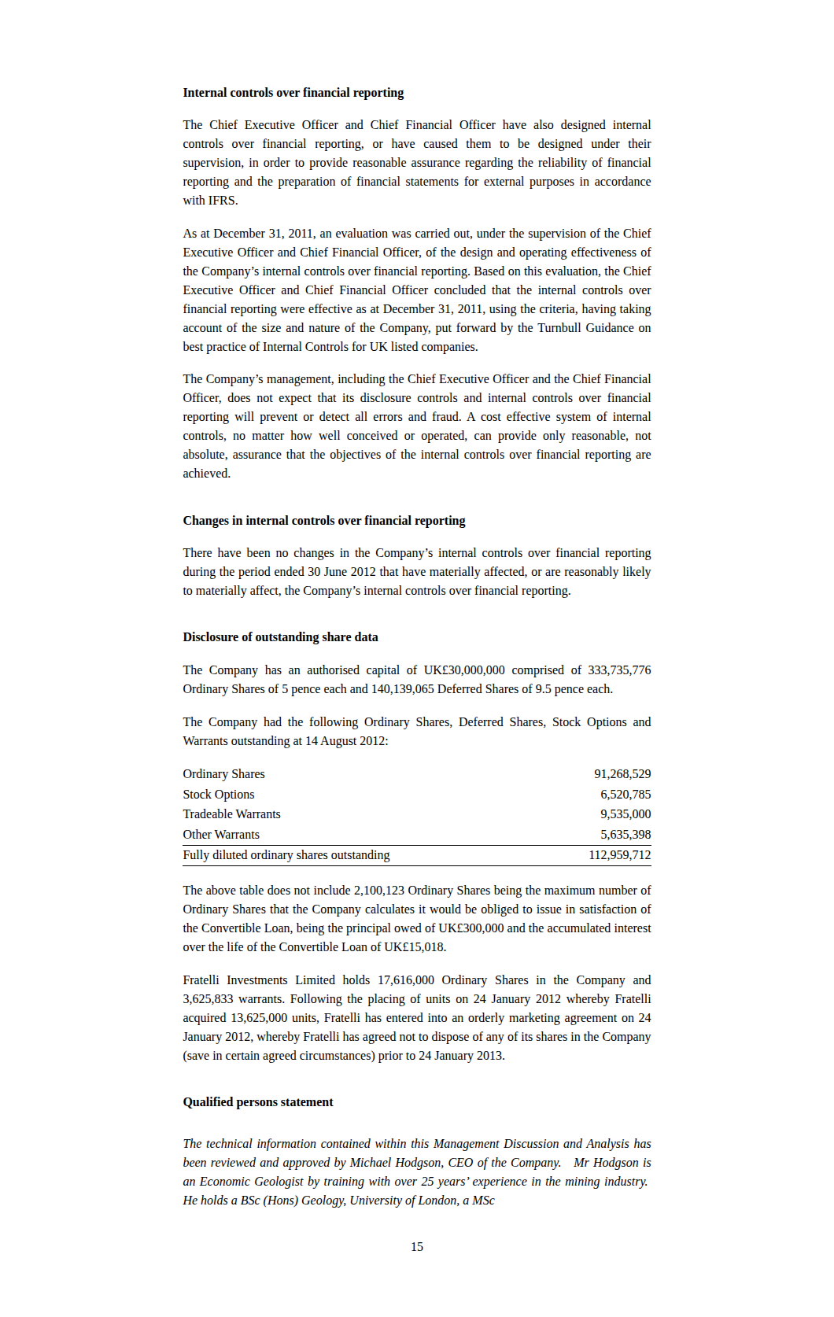Internal controls over financial reporting
The Chief Executive Officer and Chief Financial Officer have also designed internal controls over financial reporting, or have caused them to be designed under their supervision, in order to provide reasonable assurance regarding the reliability of financial reporting and the preparation of financial statements for external purposes in accordance with IFRS.
As at December 31, 2011, an evaluation was carried out, under the supervision of the Chief Executive Officer and Chief Financial Officer, of the design and operating effectiveness of the Company’s internal controls over financial reporting. Based on this evaluation, the Chief Executive Officer and Chief Financial Officer concluded that the internal controls over financial reporting were effective as at December 31, 2011, using the criteria, having taking account of the size and nature of the Company, put forward by the Turnbull Guidance on best practice of Internal Controls for UK listed companies.
The Company’s management, including the Chief Executive Officer and the Chief Financial Officer, does not expect that its disclosure controls and internal controls over financial reporting will prevent or detect all errors and fraud. A cost effective system of internal controls, no matter how well conceived or operated, can provide only reasonable, not absolute, assurance that the objectives of the internal controls over financial reporting are achieved.
Changes in internal controls over financial reporting
There have been no changes in the Company’s internal controls over financial reporting during the period ended 30 June 2012 that have materially affected, or are reasonably likely to materially affect, the Company’s internal controls over financial reporting.
Disclosure of outstanding share data
The Company has an authorised capital of UK£30,000,000 comprised of 333,735,776 Ordinary Shares of 5 pence each and 140,139,065 Deferred Shares of 9.5 pence each.
The Company had the following Ordinary Shares, Deferred Shares, Stock Options and Warrants outstanding at 14 August 2012:
| Ordinary Shares | 91,268,529 |
| Stock Options | 6,520,785 |
| Tradeable Warrants | 9,535,000 |
| Other Warrants | 5,635,398 |
| Fully diluted ordinary shares outstanding | 112,959,712 |
The above table does not include 2,100,123 Ordinary Shares being the maximum number of Ordinary Shares that the Company calculates it would be obliged to issue in satisfaction of the Convertible Loan, being the principal owed of UK£300,000 and the accumulated interest over the life of the Convertible Loan of UK£15,018.
Fratelli Investments Limited holds 17,616,000 Ordinary Shares in the Company and 3,625,833 warrants. Following the placing of units on 24 January 2012 whereby Fratelli acquired 13,625,000 units, Fratelli has entered into an orderly marketing agreement on 24 January 2012, whereby Fratelli has agreed not to dispose of any of its shares in the Company (save in certain agreed circumstances) prior to 24 January 2013.
Qualified persons statement
The technical information contained within this Management Discussion and Analysis has been reviewed and approved by Michael Hodgson, CEO of the Company. Mr Hodgson is an Economic Geologist by training with over 25 years’ experience in the mining industry. He holds a BSc (Hons) Geology, University of London, a MSc
15